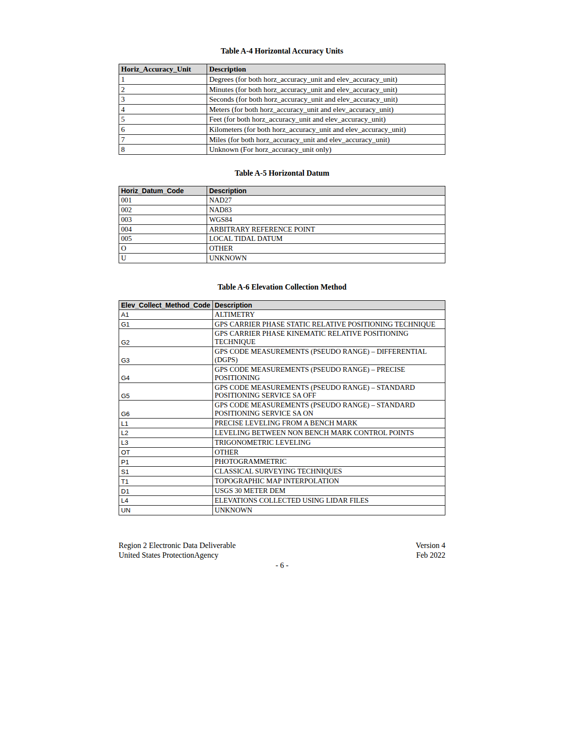Table A-4 Horizontal Accuracy Units
| Horiz_Accuracy_Unit | Description |
| --- | --- |
| 1 | Degrees (for both horz_accuracy_unit and elev_accuracy_unit) |
| 2 | Minutes (for both horz_accuracy_unit and elev_accuracy_unit) |
| 3 | Seconds (for both horz_accuracy_unit and elev_accuracy_unit) |
| 4 | Meters (for both horz_accuracy_unit and elev_accuracy_unit) |
| 5 | Feet (for both horz_accuracy_unit and elev_accuracy_unit) |
| 6 | Kilometers (for both horz_accuracy_unit and elev_accuracy_unit) |
| 7 | Miles (for both horz_accuracy_unit and elev_accuracy_unit) |
| 8 | Unknown (For horz_accuracy_unit only) |
Table A-5 Horizontal Datum
| Horiz_Datum_Code | Description |
| --- | --- |
| 001 | NAD27 |
| 002 | NAD83 |
| 003 | WGS84 |
| 004 | ARBITRARY REFERENCE POINT |
| 005 | LOCAL TIDAL DATUM |
| O | OTHER |
| U | UNKNOWN |
Table A-6 Elevation Collection Method
| Elev_Collect_Method_Code | Description |
| --- | --- |
| A1 | ALTIMETRY |
| G1 | GPS CARRIER PHASE STATIC RELATIVE POSITIONING TECHNIQUE |
| G2 | GPS CARRIER PHASE KINEMATIC RELATIVE POSITIONING TECHNIQUE |
| G3 | GPS CODE MEASUREMENTS (PSEUDO RANGE) – DIFFERENTIAL (DGPS) |
| G4 | GPS CODE MEASUREMENTS (PSEUDO RANGE) – PRECISE POSITIONING |
| G5 | GPS CODE MEASUREMENTS (PSEUDO RANGE) – STANDARD POSITIONING SERVICE SA OFF |
| G6 | GPS CODE MEASUREMENTS (PSEUDO RANGE) – STANDARD POSITIONING SERVICE SA ON |
| L1 | PRECISE LEVELING FROM A BENCH MARK |
| L2 | LEVELING BETWEEN NON BENCH MARK CONTROL POINTS |
| L3 | TRIGONOMETRIC LEVELING |
| OT | OTHER |
| P1 | PHOTOGRAMMETRIC |
| S1 | CLASSICAL SURVEYING TECHNIQUES |
| T1 | TOPOGRAPHIC MAP INTERPOLATION |
| D1 | USGS 30 METER DEM |
| L4 | ELEVATIONS COLLECTED USING LIDAR FILES |
| UN | UNKNOWN |
Region 2 Electronic Data Deliverable Version 4
United States ProtectionAgency Feb 2022
- 6 -